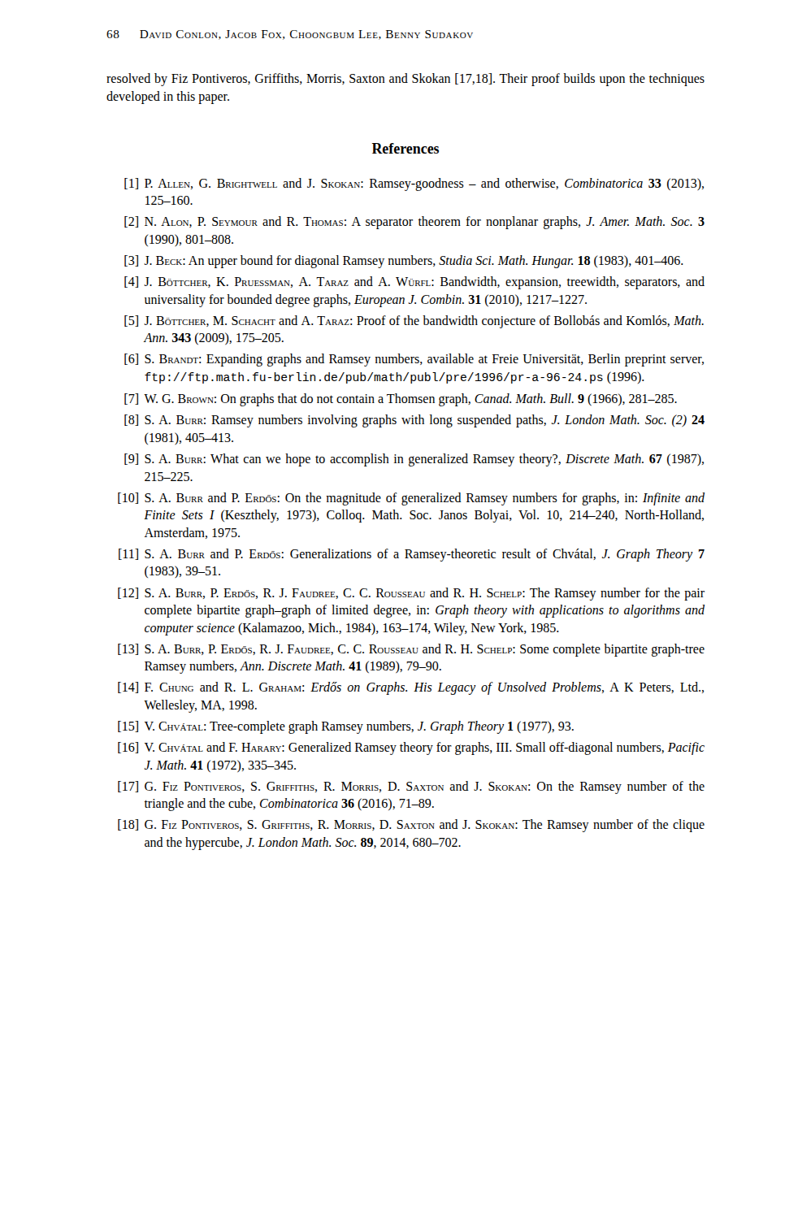68 David Conlon, Jacob Fox, Choongbum Lee, Benny Sudakov
resolved by Fiz Pontiveros, Griffiths, Morris, Saxton and Skokan [17,18]. Their proof builds upon the techniques developed in this paper.
References
P. Allen, G. Brightwell and J. Skokan: Ramsey-goodness – and otherwise, Combinatorica 33 (2013), 125–160.
N. Alon, P. Seymour and R. Thomas: A separator theorem for nonplanar graphs, J. Amer. Math. Soc. 3 (1990), 801–808.
J. Beck: An upper bound for diagonal Ramsey numbers, Studia Sci. Math. Hungar. 18 (1983), 401–406.
J. Böttcher, K. Pruessman, A. Taraz and A. Würfl: Bandwidth, expansion, treewidth, separators, and universality for bounded degree graphs, European J. Combin. 31 (2010), 1217–1227.
J. Böttcher, M. Schacht and A. Taraz: Proof of the bandwidth conjecture of Bollobás and Komlós, Math. Ann. 343 (2009), 175–205.
S. Brandt: Expanding graphs and Ramsey numbers, available at Freie Universität, Berlin preprint server, ftp://ftp.math.fu-berlin.de/pub/math/publ/pre/1996/pr-a-96-24.ps (1996).
W. G. Brown: On graphs that do not contain a Thomsen graph, Canad. Math. Bull. 9 (1966), 281–285.
S. A. Burr: Ramsey numbers involving graphs with long suspended paths, J. London Math. Soc. (2) 24 (1981), 405–413.
S. A. Burr: What can we hope to accomplish in generalized Ramsey theory?, Discrete Math. 67 (1987), 215–225.
S. A. Burr and P. Erdős: On the magnitude of generalized Ramsey numbers for graphs, in: Infinite and Finite Sets I (Keszthely, 1973), Colloq. Math. Soc. Janos Bolyai, Vol. 10, 214–240, North-Holland, Amsterdam, 1975.
S. A. Burr and P. Erdős: Generalizations of a Ramsey-theoretic result of Chvátal, J. Graph Theory 7 (1983), 39–51.
S. A. Burr, P. Erdős, R. J. Faudree, C. C. Rousseau and R. H. Schelp: The Ramsey number for the pair complete bipartite graph–graph of limited degree, in: Graph theory with applications to algorithms and computer science (Kalamazoo, Mich., 1984), 163–174, Wiley, New York, 1985.
S. A. Burr, P. Erdős, R. J. Faudree, C. C. Rousseau and R. H. Schelp: Some complete bipartite graph-tree Ramsey numbers, Ann. Discrete Math. 41 (1989), 79–90.
F. Chung and R. L. Graham: Erdős on Graphs. His Legacy of Unsolved Problems, A K Peters, Ltd., Wellesley, MA, 1998.
V. Chvátal: Tree-complete graph Ramsey numbers, J. Graph Theory 1 (1977), 93.
V. Chvátal and F. Harary: Generalized Ramsey theory for graphs, III. Small off-diagonal numbers, Pacific J. Math. 41 (1972), 335–345.
G. Fiz Pontiveros, S. Griffiths, R. Morris, D. Saxton and J. Skokan: On the Ramsey number of the triangle and the cube, Combinatorica 36 (2016), 71–89.
G. Fiz Pontiveros, S. Griffiths, R. Morris, D. Saxton and J. Skokan: The Ramsey number of the clique and the hypercube, J. London Math. Soc. 89, 2014, 680–702.